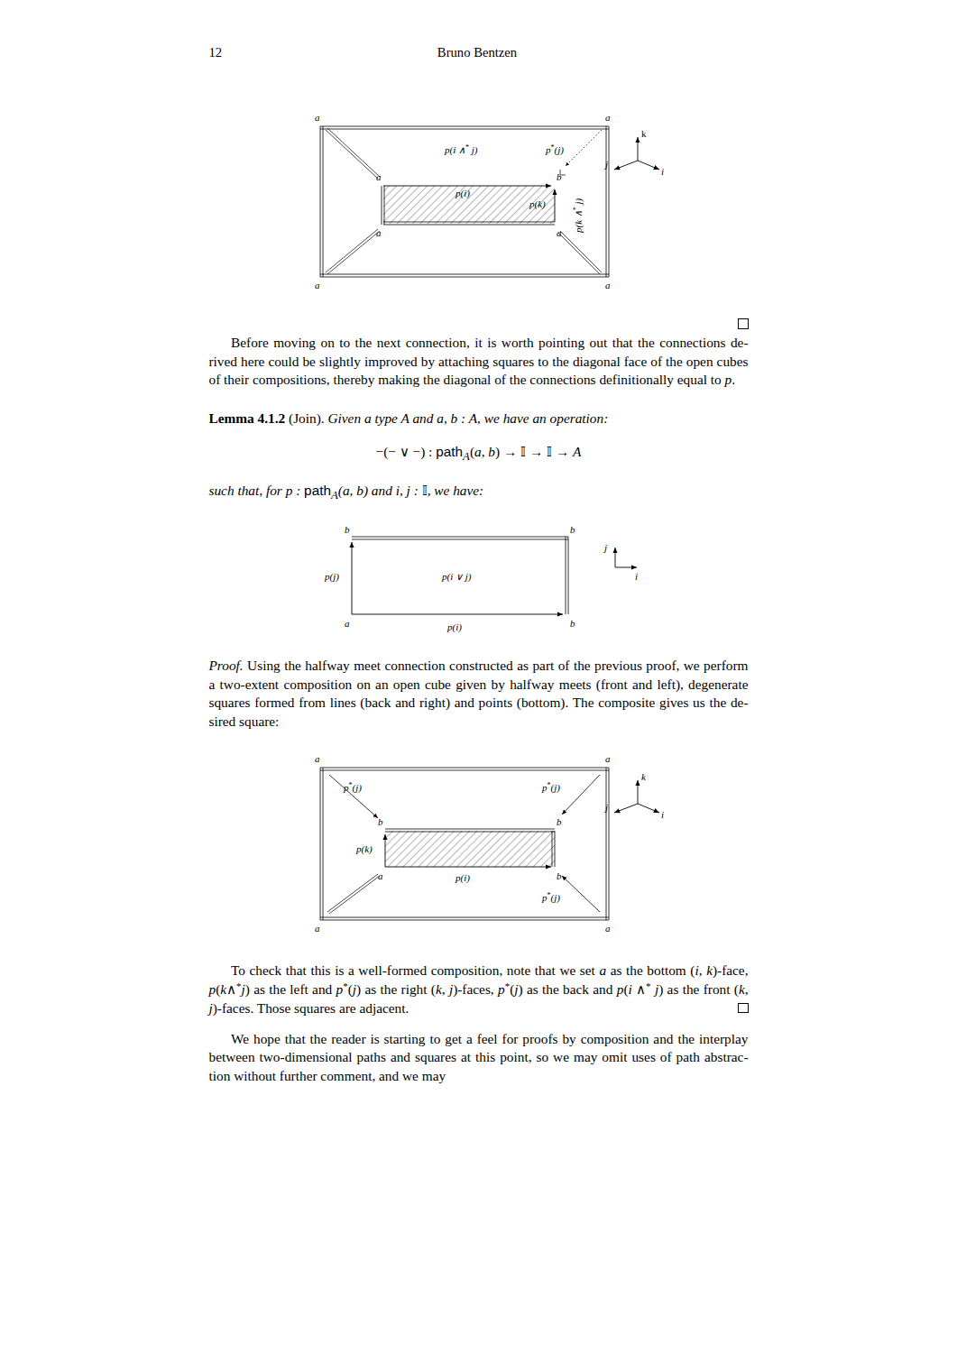12
Bruno Bentzen
a a a a a b a a p(i) p(k) p(i ∧* j) p*(j) p(k ∧* j) k i j
Before moving on to the next connection, it is worth pointing out that the connections derived here could be slightly improved by attaching squares to the diagonal face of the open cubes of their compositions, thereby making the diagonal of the connections definitionally equal to p.
Lemma 4.1.2 (Join). Given a type A and a, b : A, we have an operation:
−(− ∨ −) : pathA(a, b) → 𝕀 → 𝕀 → A
such that, for p : pathA(a, b) and i, j : 𝕀, we have:
b b a b p(j) p(i ∨ j) p(i) j i
Proof. Using the halfway meet connection constructed as part of the previous proof, we perform a two-extent composition on an open cube given by halfway meets (front and left), degenerate squares formed from lines (back and right) and points (bottom). The composite gives us the desired square:
a a a a b b a b p(k) p(i) p*(j) p*(j) p*(j) k i j
To check that this is a well-formed composition, note that we set a as the bottom (i, k)-face, p(k∧*j) as the left and p*(j) as the right (k, j)-faces, p*(j) as the back and p(i ∧* j) as the front (k, j)-faces. Those squares are adjacent.
We hope that the reader is starting to get a feel for proofs by composition and the interplay between two-dimensional paths and squares at this point, so we may omit uses of path abstraction without further comment, and we may